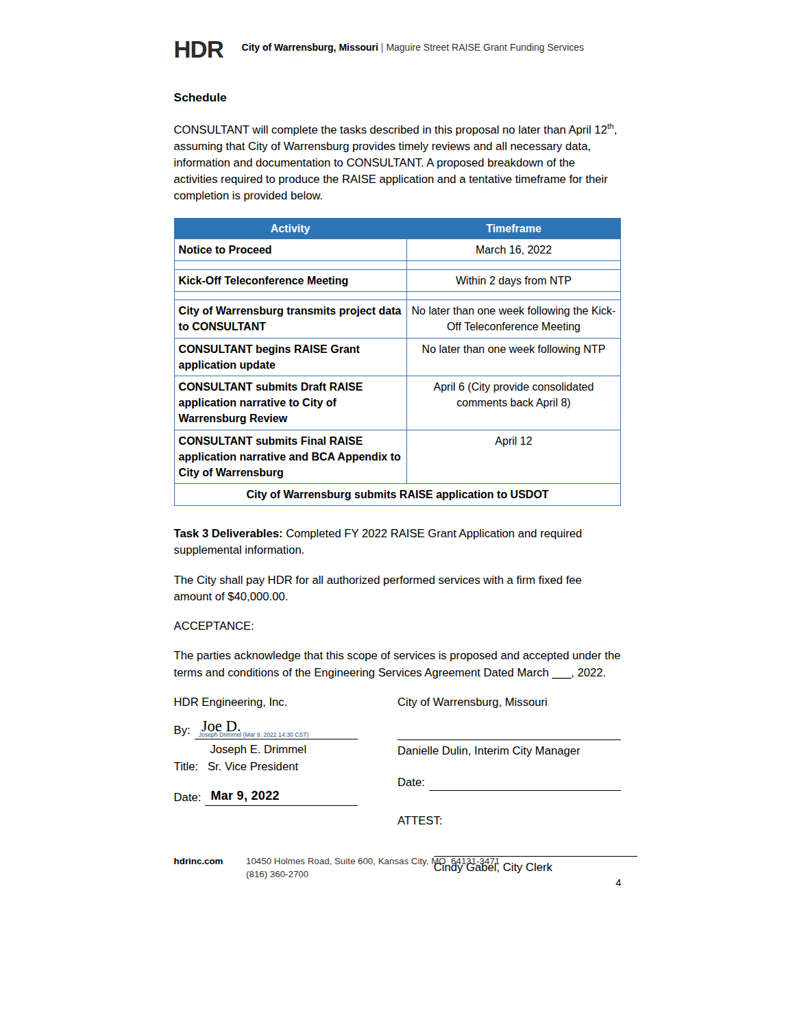HDR
City of Warrensburg, Missouri | Maguire Street RAISE Grant Funding Services
Schedule
CONSULTANT will complete the tasks described in this proposal no later than April 12th, assuming that City of Warrensburg provides timely reviews and all necessary data, information and documentation to CONSULTANT. A proposed breakdown of the activities required to produce the RAISE application and a tentative timeframe for their completion is provided below.
| Activity | Timeframe |
| --- | --- |
| Notice to Proceed | March 16, 2022 |
| Kick-Off Teleconference Meeting | Within 2 days from NTP |
| City of Warrensburg transmits project data to CONSULTANT | No later than one week following the Kick-Off Teleconference Meeting |
| CONSULTANT begins RAISE Grant application update | No later than one week following NTP |
| CONSULTANT submits Draft RAISE application narrative to City of Warrensburg Review | April 6 (City provide consolidated comments back April 8) |
| CONSULTANT submits Final RAISE application narrative and BCA Appendix to City of Warrensburg | April 12 |
| City of Warrensburg submits RAISE application to USDOT |
Task 3 Deliverables: Completed FY 2022 RAISE Grant Application and required supplemental information.
The City shall pay HDR for all authorized performed services with a firm fixed fee amount of $40,000.00.
ACCEPTANCE:
The parties acknowledge that this scope of services is proposed and accepted under the terms and conditions of the Engineering Services Agreement Dated March ___, 2022.
HDR Engineering, Inc.
By: Joe D. Joseph Drimmel (Mar 9, 2022 14:30 CST)
Joseph E. Drimmel
Title: Sr. Vice President
Date: Mar 9, 2022
City of Warrensburg, Missouri
Danielle Dulin, Interim City Manager
Date:
ATTEST:
Cindy Gabel, City Clerk
hdrinc.com 10450 Holmes Road, Suite 600, Kansas City, MO 64131-3471
(816) 360-2700
4